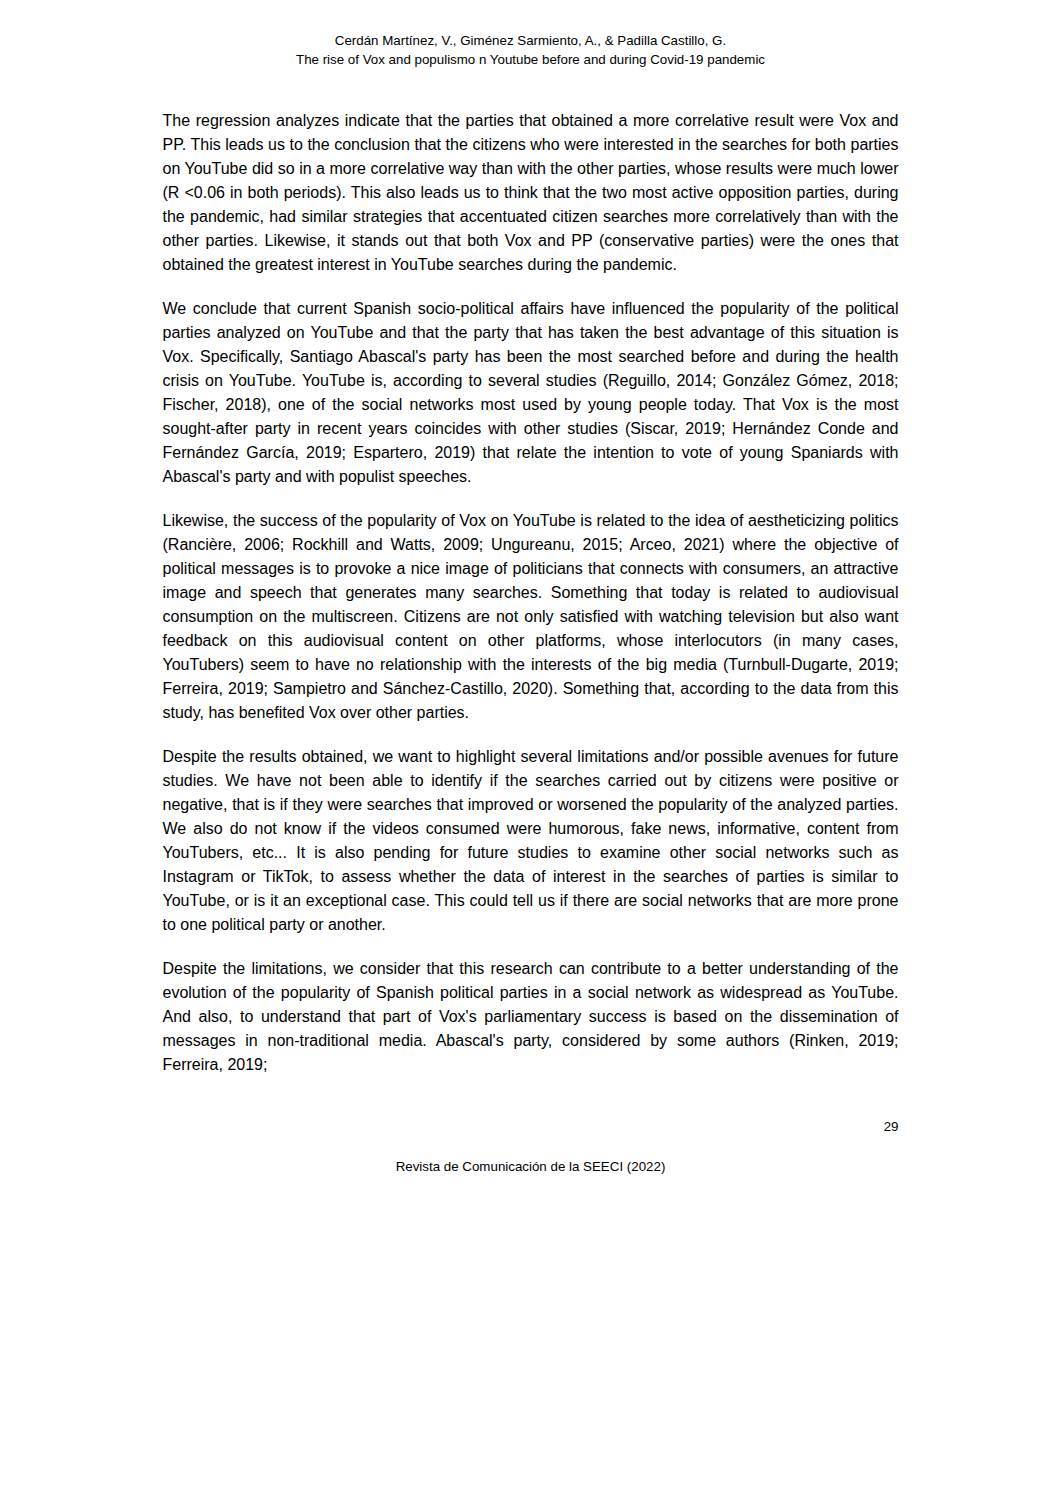Cerdán Martínez, V., Giménez Sarmiento, A., & Padilla Castillo, G.
The rise of Vox and populismo n Youtube before and during Covid-19 pandemic
The regression analyzes indicate that the parties that obtained a more correlative result were Vox and PP. This leads us to the conclusion that the citizens who were interested in the searches for both parties on YouTube did so in a more correlative way than with the other parties, whose results were much lower (R <0.06 in both periods). This also leads us to think that the two most active opposition parties, during the pandemic, had similar strategies that accentuated citizen searches more correlatively than with the other parties. Likewise, it stands out that both Vox and PP (conservative parties) were the ones that obtained the greatest interest in YouTube searches during the pandemic.
We conclude that current Spanish socio-political affairs have influenced the popularity of the political parties analyzed on YouTube and that the party that has taken the best advantage of this situation is Vox. Specifically, Santiago Abascal's party has been the most searched before and during the health crisis on YouTube. YouTube is, according to several studies (Reguillo, 2014; González Gómez, 2018; Fischer, 2018), one of the social networks most used by young people today. That Vox is the most sought-after party in recent years coincides with other studies (Siscar, 2019; Hernández Conde and Fernández García, 2019; Espartero, 2019) that relate the intention to vote of young Spaniards with Abascal's party and with populist speeches.
Likewise, the success of the popularity of Vox on YouTube is related to the idea of aestheticizing politics (Rancière, 2006; Rockhill and Watts, 2009; Ungureanu, 2015; Arceo, 2021) where the objective of political messages is to provoke a nice image of politicians that connects with consumers, an attractive image and speech that generates many searches. Something that today is related to audiovisual consumption on the multiscreen. Citizens are not only satisfied with watching television but also want feedback on this audiovisual content on other platforms, whose interlocutors (in many cases, YouTubers) seem to have no relationship with the interests of the big media (Turnbull-Dugarte, 2019; Ferreira, 2019; Sampietro and Sánchez-Castillo, 2020). Something that, according to the data from this study, has benefited Vox over other parties.
Despite the results obtained, we want to highlight several limitations and/or possible avenues for future studies. We have not been able to identify if the searches carried out by citizens were positive or negative, that is if they were searches that improved or worsened the popularity of the analyzed parties. We also do not know if the videos consumed were humorous, fake news, informative, content from YouTubers, etc... It is also pending for future studies to examine other social networks such as Instagram or TikTok, to assess whether the data of interest in the searches of parties is similar to YouTube, or is it an exceptional case. This could tell us if there are social networks that are more prone to one political party or another.
Despite the limitations, we consider that this research can contribute to a better understanding of the evolution of the popularity of Spanish political parties in a social network as widespread as YouTube. And also, to understand that part of Vox's parliamentary success is based on the dissemination of messages in non-traditional media. Abascal's party, considered by some authors (Rinken, 2019; Ferreira, 2019;
29
Revista de Comunicación de la SEECI (2022)